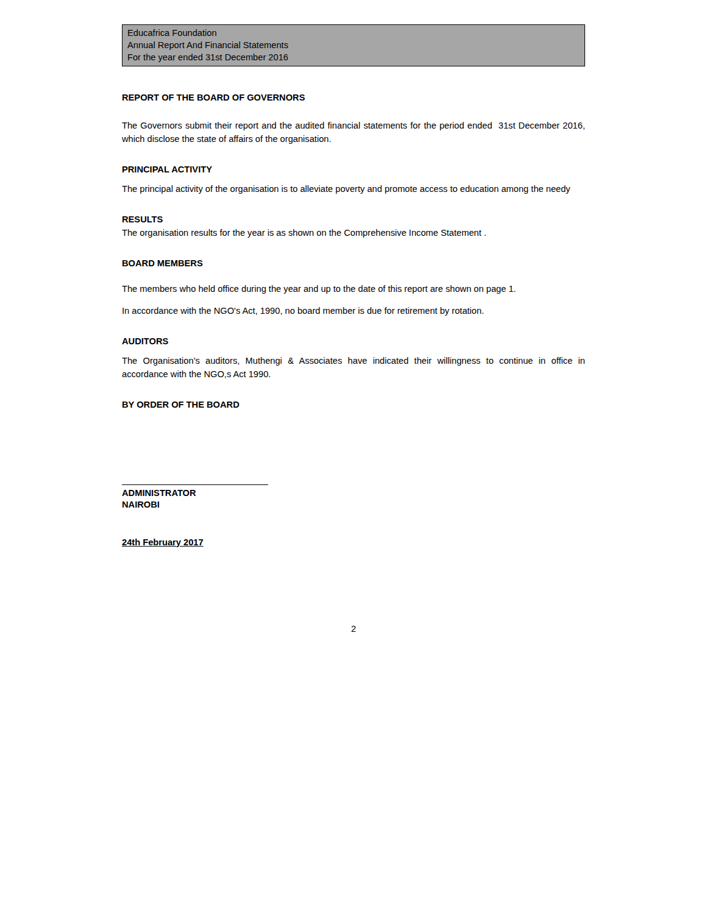Educafrica Foundation
Annual Report And Financial Statements
For the year ended 31st December 2016
REPORT OF THE BOARD OF GOVERNORS
The Governors submit their report and the audited financial statements for the period ended 31st December 2016, which disclose the state of affairs of the organisation.
PRINCIPAL ACTIVITY
The principal activity of the organisation is to alleviate poverty and promote access to education among the needy
RESULTS
The organisation results for the year is as shown on the Comprehensive Income Statement .
BOARD MEMBERS
The members who held office during the year and up to the date of this report are shown on page 1.
In accordance with the NGO's Act, 1990, no board member is due for retirement by rotation.
AUDITORS
The Organisation's auditors, Muthengi & Associates have indicated their willingness to continue in office in accordance with the NGO,s Act 1990.
BY ORDER OF THE BOARD
ADMINISTRATOR
NAIROBI
24th February 2017
2